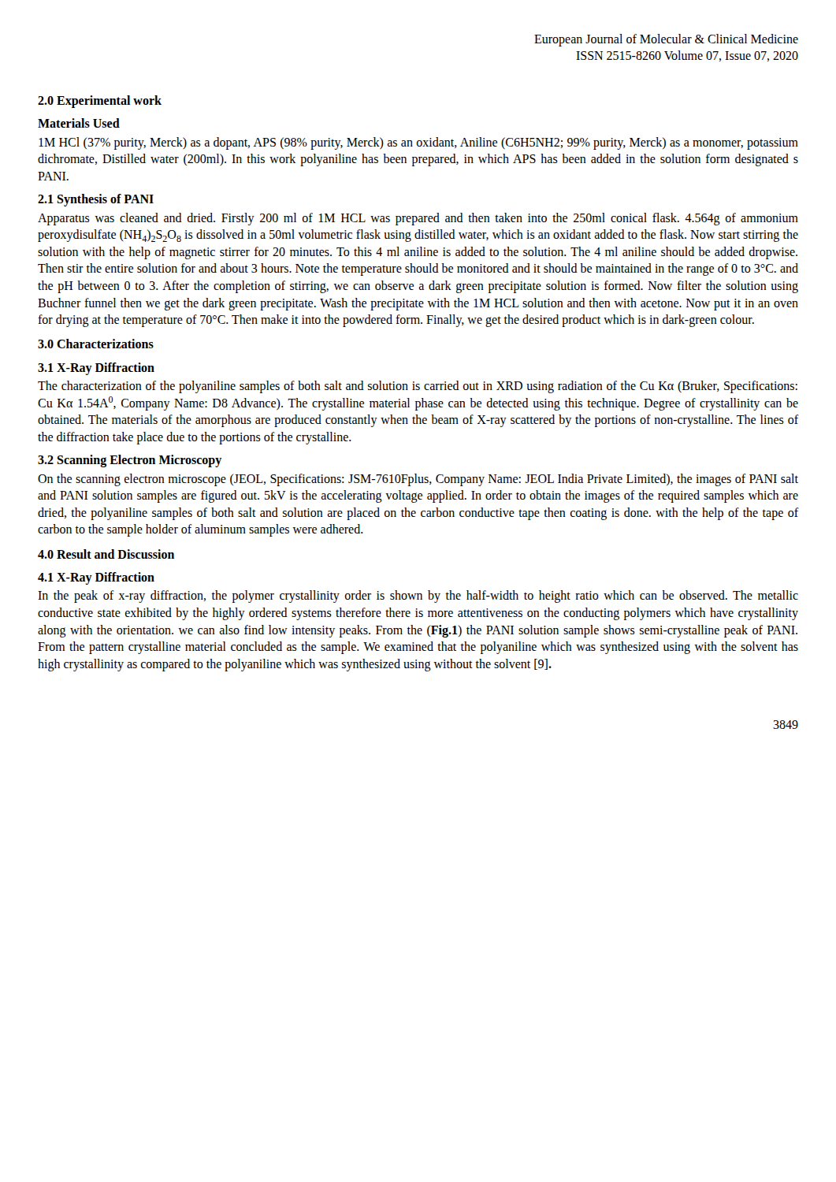European Journal of Molecular & Clinical Medicine
ISSN 2515-8260 Volume 07, Issue 07, 2020
2.0 Experimental work
Materials Used
1M HCl (37% purity, Merck) as a dopant, APS (98% purity, Merck) as an oxidant, Aniline (C6H5NH2; 99% purity, Merck) as a monomer, potassium dichromate, Distilled water (200ml). In this work polyaniline has been prepared, in which APS has been added in the solution form designated s PANI.
2.1 Synthesis of PANI
Apparatus was cleaned and dried. Firstly 200 ml of 1M HCL was prepared and then taken into the 250ml conical flask. 4.564g of ammonium peroxydisulfate (NH4)2S2O8 is dissolved in a 50ml volumetric flask using distilled water, which is an oxidant added to the flask. Now start stirring the solution with the help of magnetic stirrer for 20 minutes. To this 4 ml aniline is added to the solution. The 4 ml aniline should be added dropwise. Then stir the entire solution for and about 3 hours. Note the temperature should be monitored and it should be maintained in the range of 0 to 3°C. and the pH between 0 to 3. After the completion of stirring, we can observe a dark green precipitate solution is formed. Now filter the solution using Buchner funnel then we get the dark green precipitate. Wash the precipitate with the 1M HCL solution and then with acetone. Now put it in an oven for drying at the temperature of 70°C. Then make it into the powdered form. Finally, we get the desired product which is in dark-green colour.
3.0 Characterizations
3.1 X-Ray Diffraction
The characterization of the polyaniline samples of both salt and solution is carried out in XRD using radiation of the Cu Kα (Bruker, Specifications: Cu Kα 1.54A0, Company Name: D8 Advance). The crystalline material phase can be detected using this technique. Degree of crystallinity can be obtained. The materials of the amorphous are produced constantly when the beam of X-ray scattered by the portions of non-crystalline. The lines of the diffraction take place due to the portions of the crystalline.
3.2 Scanning Electron Microscopy
On the scanning electron microscope (JEOL, Specifications: JSM-7610Fplus, Company Name: JEOL India Private Limited), the images of PANI salt and PANI solution samples are figured out. 5kV is the accelerating voltage applied. In order to obtain the images of the required samples which are dried, the polyaniline samples of both salt and solution are placed on the carbon conductive tape then coating is done. with the help of the tape of carbon to the sample holder of aluminum samples were adhered.
4.0 Result and Discussion
4.1 X-Ray Diffraction
In the peak of x-ray diffraction, the polymer crystallinity order is shown by the half-width to height ratio which can be observed. The metallic conductive state exhibited by the highly ordered systems therefore there is more attentiveness on the conducting polymers which have crystallinity along with the orientation. we can also find low intensity peaks. From the (Fig.1) the PANI solution sample shows semi-crystalline peak of PANI. From the pattern crystalline material concluded as the sample. We examined that the polyaniline which was synthesized using with the solvent has high crystallinity as compared to the polyaniline which was synthesized using without the solvent [9].
3849